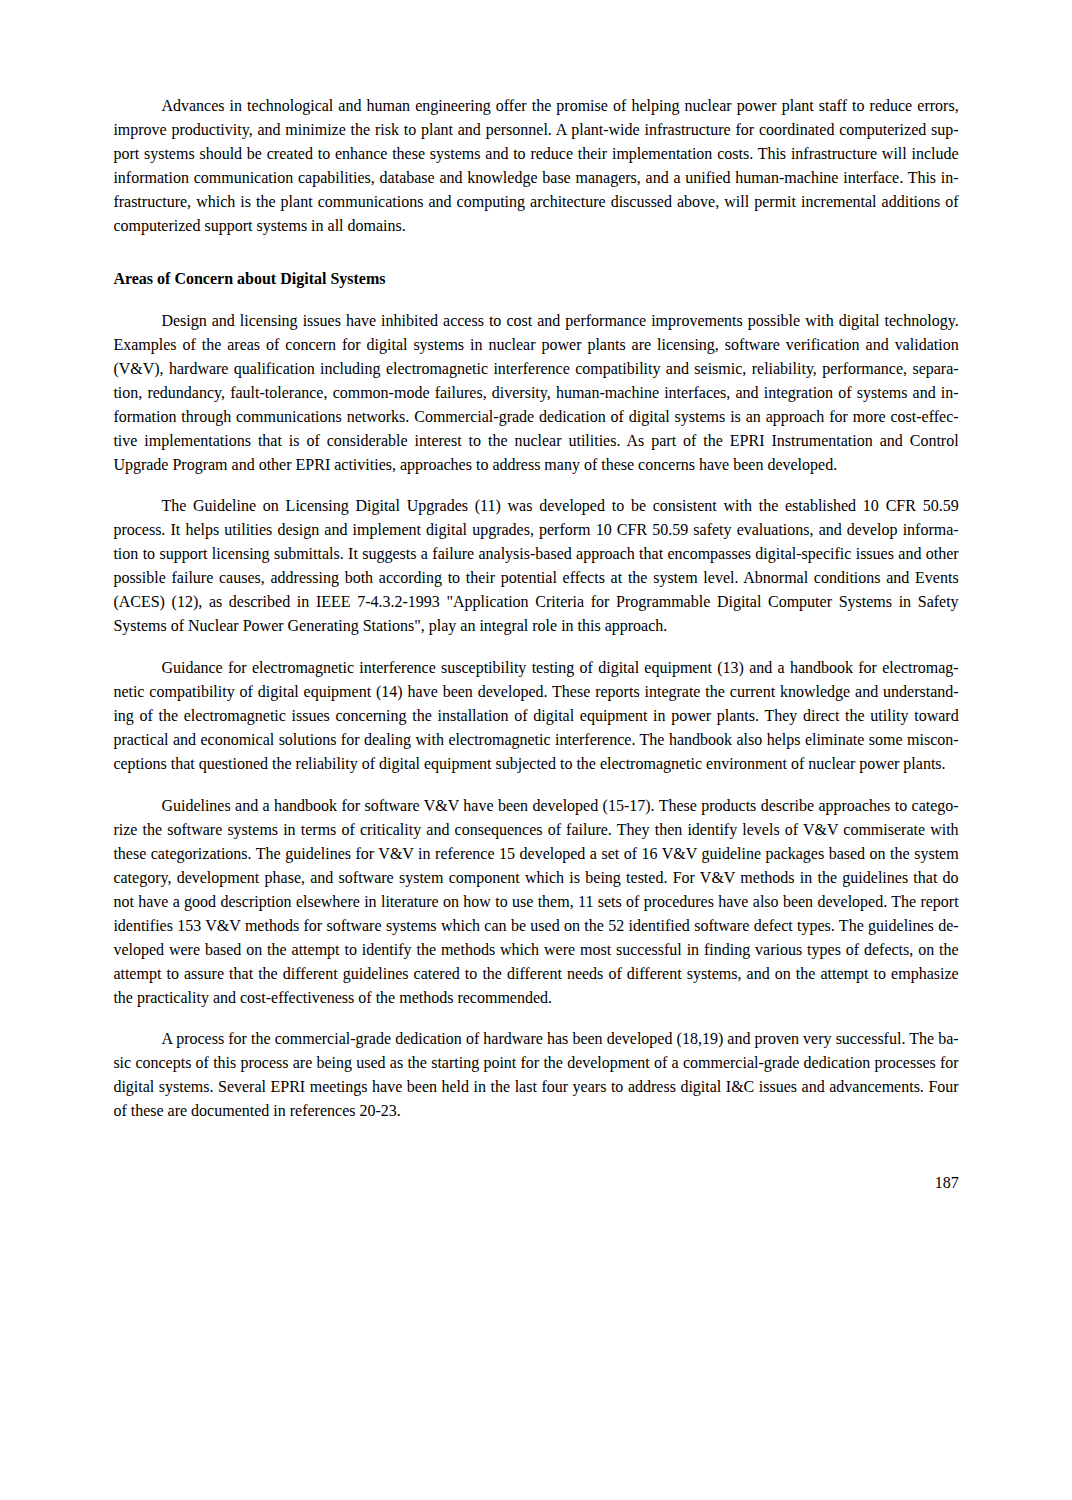Advances in technological and human engineering offer the promise of helping nuclear power plant staff to reduce errors, improve productivity, and minimize the risk to plant and personnel. A plant-wide infrastructure for coordinated computerized support systems should be created to enhance these systems and to reduce their implementation costs. This infrastructure will include information communication capabilities, database and knowledge base managers, and a unified human-machine interface. This infrastructure, which is the plant communications and computing architecture discussed above, will permit incremental additions of computerized support systems in all domains.
Areas of Concern about Digital Systems
Design and licensing issues have inhibited access to cost and performance improvements possible with digital technology. Examples of the areas of concern for digital systems in nuclear power plants are licensing, software verification and validation (V&V), hardware qualification including electromagnetic interference compatibility and seismic, reliability, performance, separation, redundancy, fault-tolerance, common-mode failures, diversity, human-machine interfaces, and integration of systems and information through communications networks. Commercial-grade dedication of digital systems is an approach for more cost-effective implementations that is of considerable interest to the nuclear utilities. As part of the EPRI Instrumentation and Control Upgrade Program and other EPRI activities, approaches to address many of these concerns have been developed.
The Guideline on Licensing Digital Upgrades (11) was developed to be consistent with the established 10 CFR 50.59 process. It helps utilities design and implement digital upgrades, perform 10 CFR 50.59 safety evaluations, and develop information to support licensing submittals. It suggests a failure analysis-based approach that encompasses digital-specific issues and other possible failure causes, addressing both according to their potential effects at the system level. Abnormal conditions and Events (ACES) (12), as described in IEEE 7-4.3.2-1993 "Application Criteria for Programmable Digital Computer Systems in Safety Systems of Nuclear Power Generating Stations", play an integral role in this approach.
Guidance for electromagnetic interference susceptibility testing of digital equipment (13) and a handbook for electromagnetic compatibility of digital equipment (14) have been developed. These reports integrate the current knowledge and understanding of the electromagnetic issues concerning the installation of digital equipment in power plants. They direct the utility toward practical and economical solutions for dealing with electromagnetic interference. The handbook also helps eliminate some misconceptions that questioned the reliability of digital equipment subjected to the electromagnetic environment of nuclear power plants.
Guidelines and a handbook for software V&V have been developed (15-17). These products describe approaches to categorize the software systems in terms of criticality and consequences of failure. They then identify levels of V&V commiserate with these categorizations. The guidelines for V&V in reference 15 developed a set of 16 V&V guideline packages based on the system category, development phase, and software system component which is being tested. For V&V methods in the guidelines that do not have a good description elsewhere in literature on how to use them, 11 sets of procedures have also been developed. The report identifies 153 V&V methods for software systems which can be used on the 52 identified software defect types. The guidelines developed were based on the attempt to identify the methods which were most successful in finding various types of defects, on the attempt to assure that the different guidelines catered to the different needs of different systems, and on the attempt to emphasize the practicality and cost-effectiveness of the methods recommended.
A process for the commercial-grade dedication of hardware has been developed (18,19) and proven very successful. The basic concepts of this process are being used as the starting point for the development of a commercial-grade dedication processes for digital systems. Several EPRI meetings have been held in the last four years to address digital I&C issues and advancements. Four of these are documented in references 20-23.
187